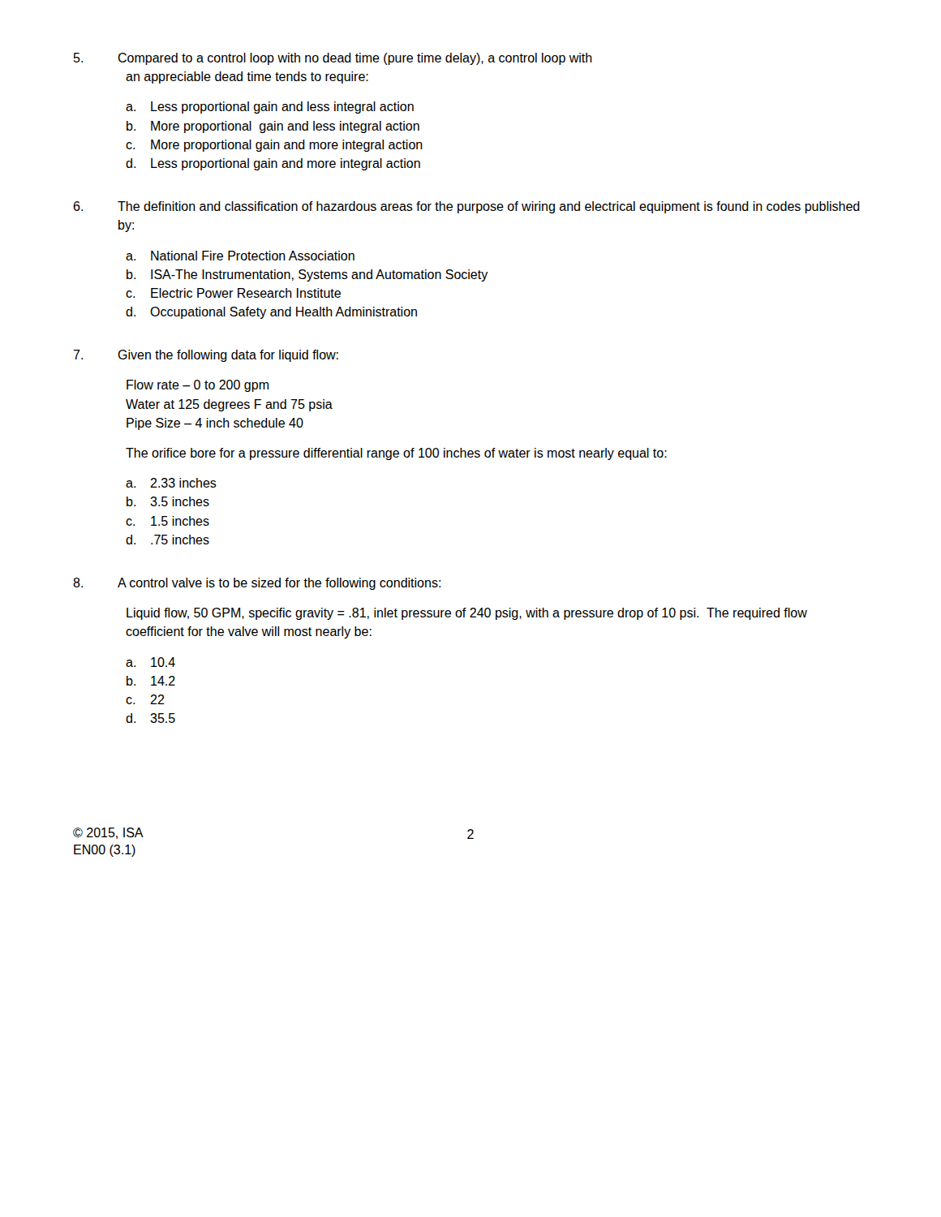5.
Compared to a control loop with no dead time (pure time delay), a control loop with an appreciable dead time tends to require:
a. Less proportional gain and less integral action
b. More proportional gain and less integral action
c. More proportional gain and more integral action
d. Less proportional gain and more integral action
6.
The definition and classification of hazardous areas for the purpose of wiring and electrical equipment is found in codes published by:
a. National Fire Protection Association
b. ISA-The Instrumentation, Systems and Automation Society
c. Electric Power Research Institute
d. Occupational Safety and Health Administration
7.
Given the following data for liquid flow:
Flow rate – 0 to 200 gpm
Water at 125 degrees F and 75 psia
Pipe Size – 4 inch schedule 40
The orifice bore for a pressure differential range of 100 inches of water is most nearly equal to:
a. 2.33 inches
b. 3.5 inches
c. 1.5 inches
d..75 inches
8.
A control valve is to be sized for the following conditions:
Liquid flow, 50 GPM, specific gravity = .81, inlet pressure of 240 psig, with a pressure drop of 10 psi. The required flow coefficient for the valve will most nearly be:
a. 10.4
b. 14.2
c. 22
d. 35.5
© 2015, ISA
EN00 (3.1)
2